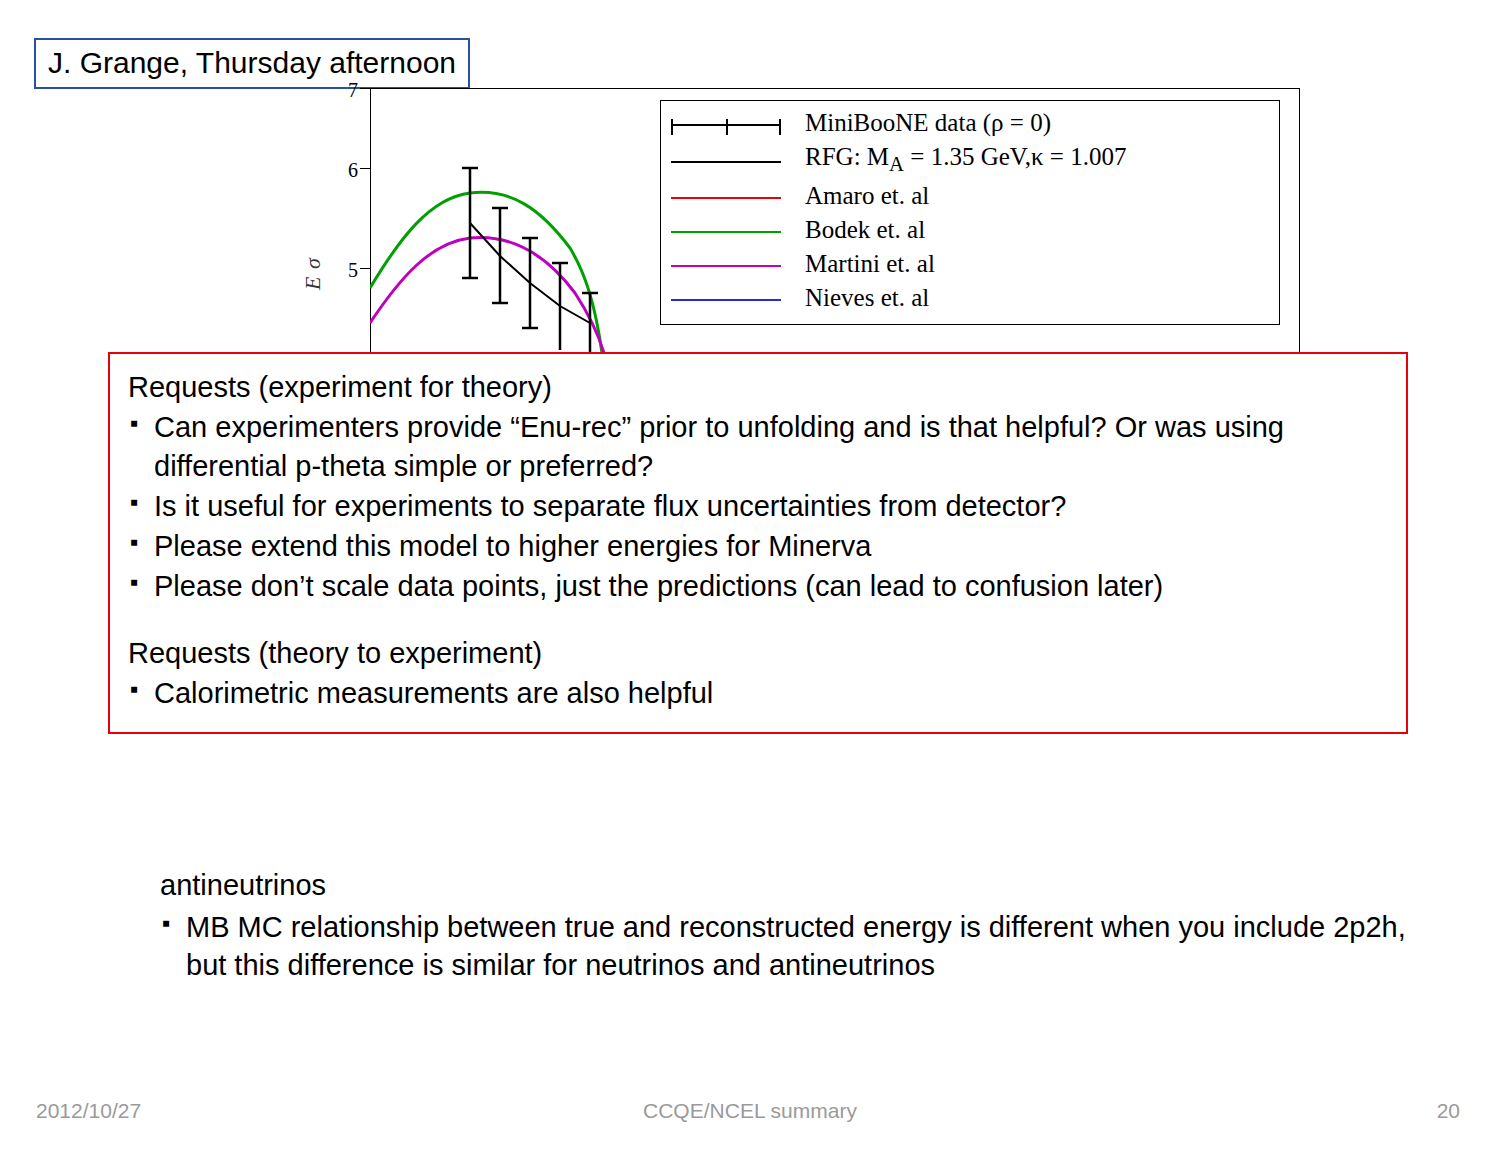J. Grange, Thursday afternoon
7
6
5
E σ
| | MiniBooNE data (ρ = 0) |
| | RFG: M A = 1.35 GeV,κ = 1.007 |
| | Amaro et. al |
| | Bodek et. al |
| | Martini et. al |
| | Nieves et. al |
antineutrinos
MB MC relationship between true and reconstructed energy is different when you include 2p2h, but this difference is similar for neutrinos and antineutrinos
Requests (experiment for theory)
Can experimenters provide “Enu-rec” prior to unfolding and is that helpful? Or was using differential p-theta simple or preferred?
Is it useful for experiments to separate flux uncertainties from detector?
Please extend this model to higher energies for Minerva
Please don’t scale data points, just the predictions (can lead to confusion later)
Requests (theory to experiment)
Calorimetric measurements are also helpful
2012/10/27 CCQE/NCEL summary 20